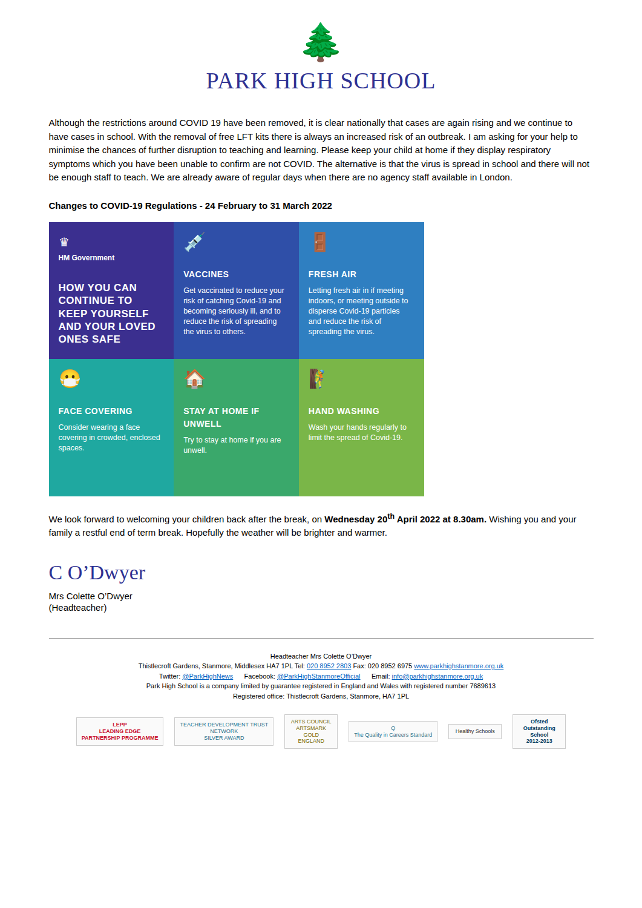🌲
PARK HIGH SCHOOL
Although the restrictions around COVID 19 have been removed, it is clear nationally that cases are again rising and we continue to have cases in school. With the removal of free LFT kits there is always an increased risk of an outbreak. I am asking for your help to minimise the chances of further disruption to teaching and learning. Please keep your child at home if they display respiratory symptoms which you have been unable to confirm are not COVID. The alternative is that the virus is spread in school and there will not be enough staff to teach. We are already aware of regular days when there are no agency staff available in London.
Changes to COVID-19 Regulations - 24 February to 31 March 2022
♛ HM Government
HOW YOU CAN CONTINUE TO KEEP YOURSELF AND YOUR LOVED ONES SAFE
💉
Vaccines
Get vaccinated to reduce your risk of catching Covid-19 and becoming seriously ill, and to reduce the risk of spreading the virus to others.
🚪
Fresh Air
Letting fresh air in if meeting indoors, or meeting outside to disperse Covid-19 particles and reduce the risk of spreading the virus.
😷
Face Covering
Consider wearing a face covering in crowded, enclosed spaces.
🏠
Stay at home if unwell
Try to stay at home if you are unwell.
🧗
Hand Washing
Wash your hands regularly to limit the spread of Covid-19.
We look forward to welcoming your children back after the break, on Wednesday 20th April 2022 at 8.30am. Wishing you and your family a restful end of term break. Hopefully the weather will be brighter and warmer.
C O’Dwyer
Mrs Colette O’Dwyer
(Headteacher)
Headteacher Mrs Colette O’Dwyer
Thistlecroft Gardens, Stanmore, Middlesex HA7 1PL Tel: 020 8952 2803 Fax: 020 8952 6975 www.parkhighstanmore.org.uk
Twitter: @ParkHighNews Facebook: @ParkHighStanmoreOfficial Email: info@parkhighstanmore.org.uk
Park High School is a company limited by guarantee registered in England and Wales with registered number 7689613
Registered office: Thistlecroft Gardens, Stanmore, HA7 1PL
LEPP
LEADING EDGE
PARTNERSHIP PROGRAMME
TEACHER DEVELOPMENT TRUST
NETWORK
SILVER AWARD
ARTS COUNCIL
ARTSMARK
GOLD
ENGLAND
Q
The Quality in Careers Standard
Healthy Schools
Ofsted
Outstanding
School
2012-2013